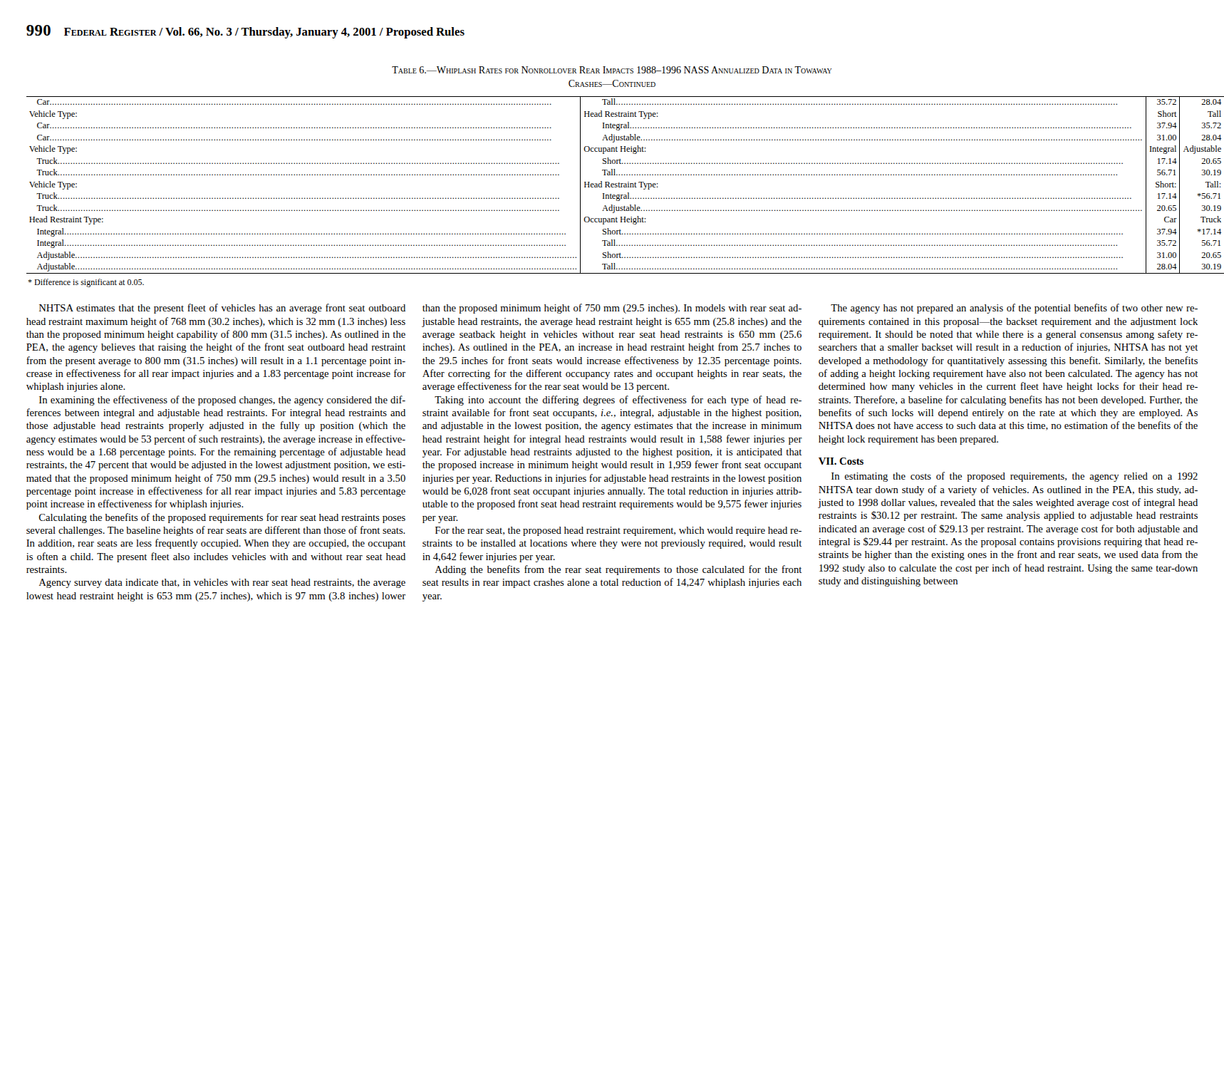990 Federal Register / Vol. 66, No. 3 / Thursday, January 4, 2001 / Proposed Rules
Table 6.—Whiplash Rates for Nonrollover Rear Impacts 1988–1996 NASS Annualized Data in Towaway
Crashes—Continued
| Car | Tall | 35.72 | 28.04 |
| Vehicle Type: | Head Restraint Type: | Short | Tall |
| Car | Integral | 37.94 | 35.72 |
| Car | Adjustable | 31.00 | 28.04 |
| Vehicle Type: | Occupant Height: | Integral | Adjustable |
| Truck | Short | 17.14 | 20.65 |
| Truck | Tall | 56.71 | 30.19 |
| Vehicle Type: | Head Restraint Type: | Short: | Tall: |
| Truck | Integral | 17.14 | *56.71 |
| Truck | Adjustable | 20.65 | 30.19 |
| Head Restraint Type: | Occupant Height: | Car | Truck |
| Integral | Short | 37.94 | *17.14 |
| Integral | Tall | 35.72 | 56.71 |
| Adjustable | Short | 31.00 | 20.65 |
| Adjustable | Tall | 28.04 | 30.19 |
* Difference is significant at 0.05.
NHTSA estimates that the present fleet of vehicles has an average front seat outboard head restraint maximum height of 768 mm (30.2 inches), which is 32 mm (1.3 inches) less than the proposed minimum height capability of 800 mm (31.5 inches). As outlined in the PEA, the agency believes that raising the height of the front seat outboard head restraint from the present average to 800 mm (31.5 inches) will result in a 1.1 percentage point increase in effectiveness for all rear impact injuries and a 1.83 percentage point increase for whiplash injuries alone.
In examining the effectiveness of the proposed changes, the agency considered the differences between integral and adjustable head restraints. For integral head restraints and those adjustable head restraints properly adjusted in the fully up position (which the agency estimates would be 53 percent of such restraints), the average increase in effectiveness would be a 1.68 percentage points. For the remaining percentage of adjustable head restraints, the 47 percent that would be adjusted in the lowest adjustment position, we estimated that the proposed minimum height of 750 mm (29.5 inches) would result in a 3.50 percentage point increase in effectiveness for all rear impact injuries and 5.83 percentage point increase in effectiveness for whiplash injuries.
Calculating the benefits of the proposed requirements for rear seat head restraints poses several challenges. The baseline heights of rear seats are different than those of front seats. In addition, rear seats are less frequently occupied. When they are occupied, the occupant is often a child. The present fleet also includes vehicles with and without rear seat head restraints.
Agency survey data indicate that, in vehicles with rear seat head restraints, the average lowest head restraint height is 653 mm (25.7 inches), which is 97 mm (3.8 inches) lower than the proposed minimum height of 750 mm (29.5 inches). In models with rear seat adjustable head restraints, the average head restraint height is 655 mm (25.8 inches) and the average seatback height in vehicles without rear seat head restraints is 650 mm (25.6 inches). As outlined in the PEA, an increase in head restraint height from 25.7 inches to the 29.5 inches for front seats would increase effectiveness by 12.35 percentage points. After correcting for the different occupancy rates and occupant heights in rear seats, the average effectiveness for the rear seat would be 13 percent.
Taking into account the differing degrees of effectiveness for each type of head restraint available for front seat occupants, i.e., integral, adjustable in the highest position, and adjustable in the lowest position, the agency estimates that the increase in minimum head restraint height for integral head restraints would result in 1,588 fewer injuries per year. For adjustable head restraints adjusted to the highest position, it is anticipated that the proposed increase in minimum height would result in 1,959 fewer front seat occupant injuries per year. Reductions in injuries for adjustable head restraints in the lowest position would be 6,028 front seat occupant injuries annually. The total reduction in injuries attributable to the proposed front seat head restraint requirements would be 9,575 fewer injuries per year.
For the rear seat, the proposed head restraint requirement, which would require head restraints to be installed at locations where they were not previously required, would result in 4,642 fewer injuries per year.
Adding the benefits from the rear seat requirements to those calculated for the front seat results in rear impact crashes alone a total reduction of 14,247 whiplash injuries each year.
The agency has not prepared an analysis of the potential benefits of two other new requirements contained in this proposal—the backset requirement and the adjustment lock requirement. It should be noted that while there is a general consensus among safety researchers that a smaller backset will result in a reduction of injuries, NHTSA has not yet developed a methodology for quantitatively assessing this benefit. Similarly, the benefits of adding a height locking requirement have also not been calculated. The agency has not determined how many vehicles in the current fleet have height locks for their head restraints. Therefore, a baseline for calculating benefits has not been developed. Further, the benefits of such locks will depend entirely on the rate at which they are employed. As NHTSA does not have access to such data at this time, no estimation of the benefits of the height lock requirement has been prepared.
VII. Costs
In estimating the costs of the proposed requirements, the agency relied on a 1992 NHTSA tear down study of a variety of vehicles. As outlined in the PEA, this study, adjusted to 1998 dollar values, revealed that the sales weighted average cost of integral head restraints is $30.12 per restraint. The same analysis applied to adjustable head restraints indicated an average cost of $29.13 per restraint. The average cost for both adjustable and integral is $29.44 per restraint. As the proposal contains provisions requiring that head restraints be higher than the existing ones in the front and rear seats, we used data from the 1992 study also to calculate the cost per inch of head restraint. Using the same tear-down study and distinguishing between